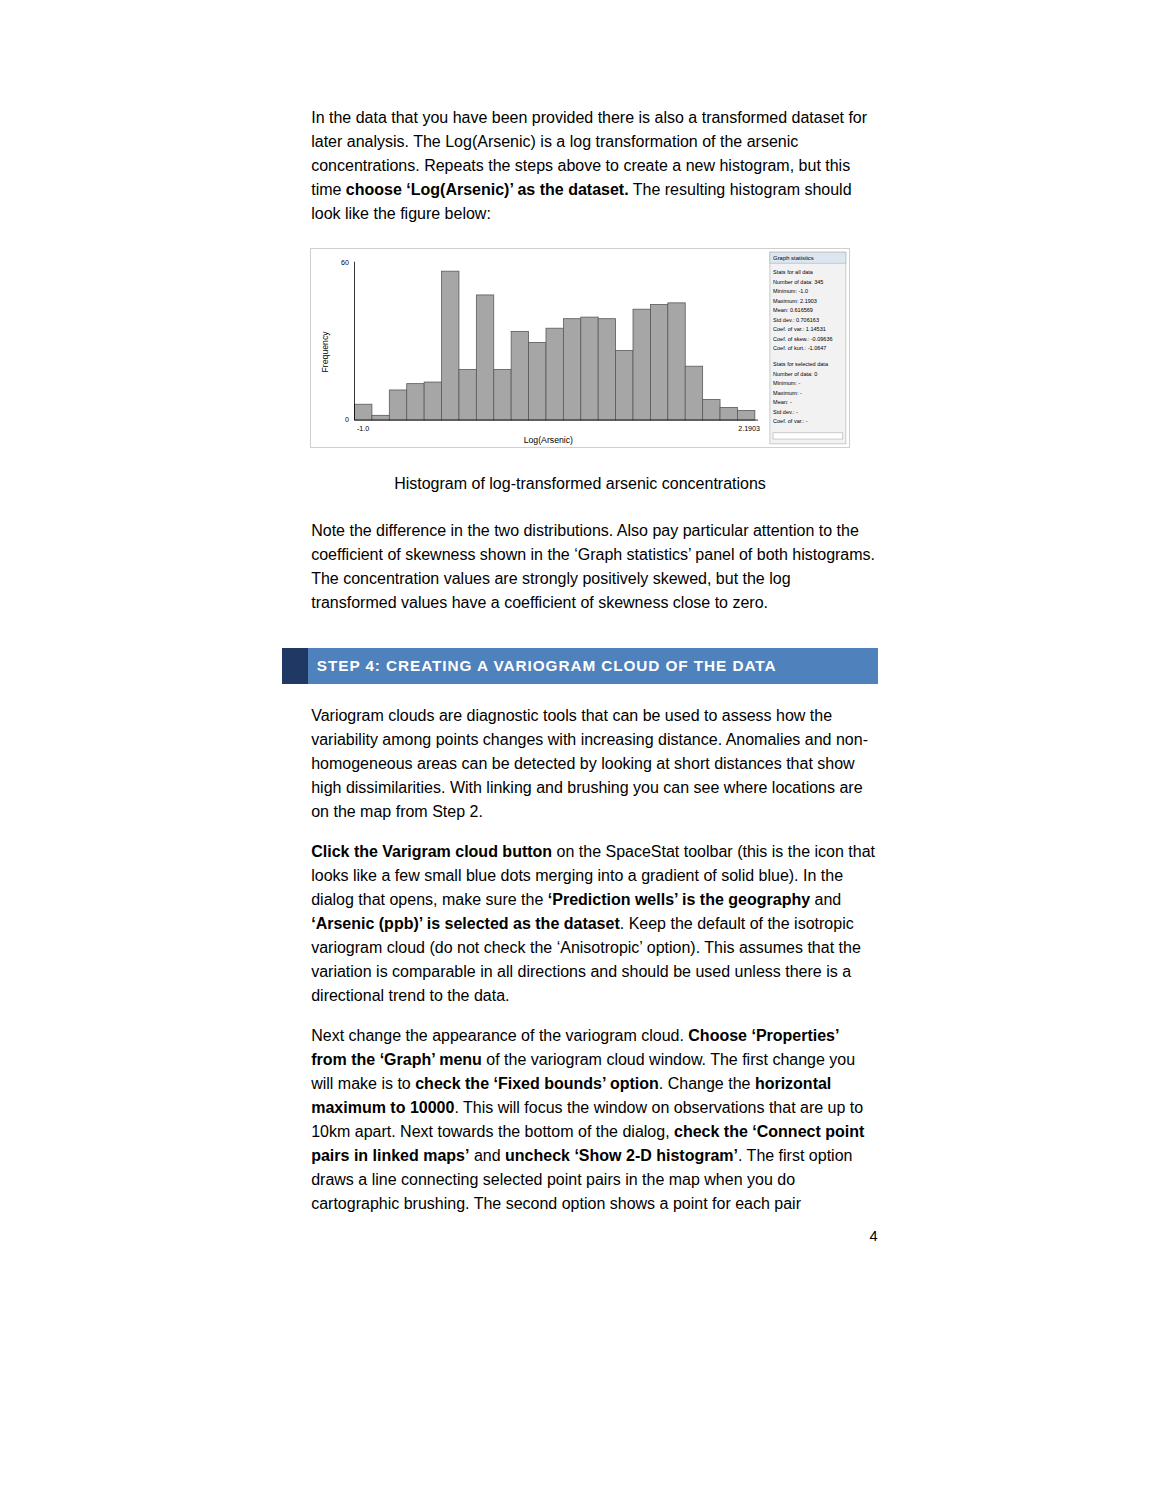In the data that you have been provided there is also a transformed dataset for later analysis. The Log(Arsenic) is a log transformation of the arsenic concentrations. Repeats the steps above to create a new histogram, but this time choose ‘Log(Arsenic)’ as the dataset. The resulting histogram should look like the figure below:
Histogram of log-transformed arsenic concentrations
Note the difference in the two distributions. Also pay particular attention to the coefficient of skewness shown in the ‘Graph statistics’ panel of both histograms. The concentration values are strongly positively skewed, but the log transformed values have a coefficient of skewness close to zero.
Step 4: Creating a Variogram Cloud of the Data
Variogram clouds are diagnostic tools that can be used to assess how the variability among points changes with increasing distance. Anomalies and non-homogeneous areas can be detected by looking at short distances that show high dissimilarities. With linking and brushing you can see where locations are on the map from Step 2.
Click the Varigram cloud button on the SpaceStat toolbar (this is the icon that looks like a few small blue dots merging into a gradient of solid blue). In the dialog that opens, make sure the ‘Prediction wells’ is the geography and ‘Arsenic (ppb)’ is selected as the dataset. Keep the default of the isotropic variogram cloud (do not check the ‘Anisotropic’ option). This assumes that the variation is comparable in all directions and should be used unless there is a directional trend to the data.
Next change the appearance of the variogram cloud. Choose ‘Properties’ from the ‘Graph’ menu of the variogram cloud window. The first change you will make is to check the ‘Fixed bounds’ option. Change the horizontal maximum to 10000. This will focus the window on observations that are up to 10km apart. Next towards the bottom of the dialog, check the ‘Connect point pairs in linked maps’ and uncheck ‘Show 2-D histogram’. The first option draws a line connecting selected point pairs in the map when you do cartographic brushing. The second option shows a point for each pair
4